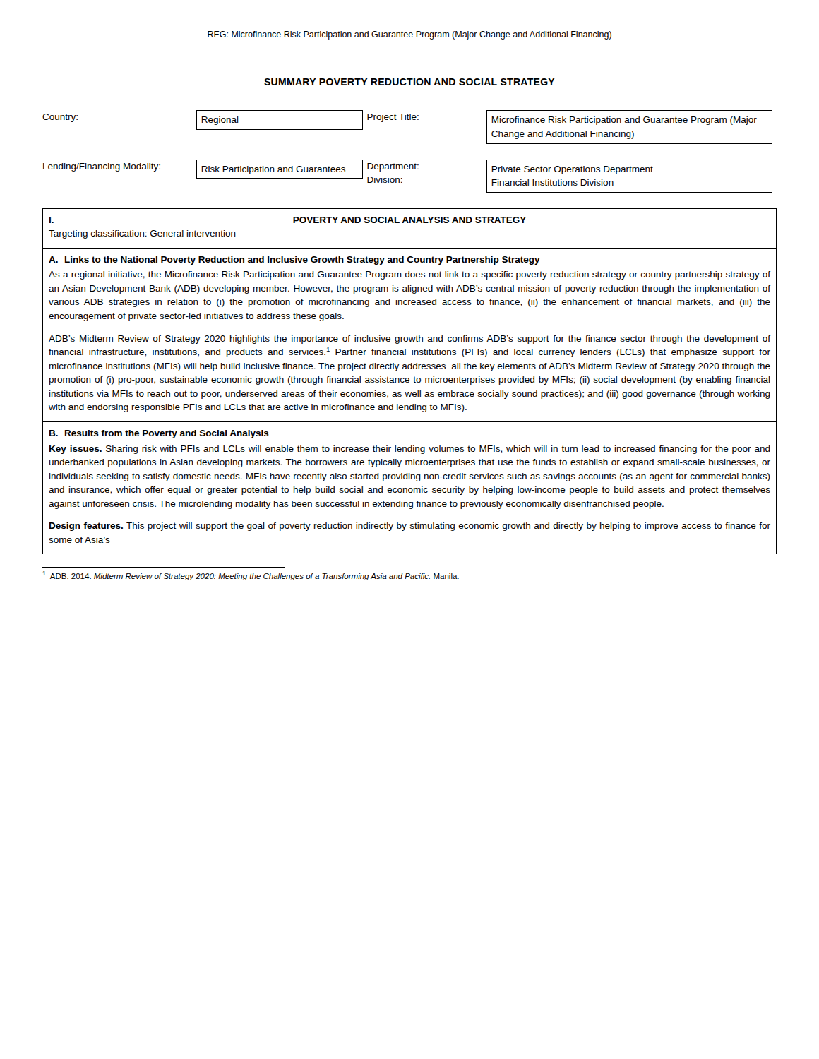REG: Microfinance Risk Participation and Guarantee Program (Major Change and Additional Financing)
SUMMARY POVERTY REDUCTION AND SOCIAL STRATEGY
| Country: | Regional | Project Title: | Microfinance Risk Participation and Guarantee Program (Major Change and Additional Financing) |
| Lending/Financing Modality: | Risk Participation and Guarantees | Department: Division: | Private Sector Operations Department Financial Institutions Division |
I. POVERTY AND SOCIAL ANALYSIS AND STRATEGY
Targeting classification: General intervention
A. Links to the National Poverty Reduction and Inclusive Growth Strategy and Country Partnership Strategy
As a regional initiative, the Microfinance Risk Participation and Guarantee Program does not link to a specific poverty reduction strategy or country partnership strategy of an Asian Development Bank (ADB) developing member. However, the program is aligned with ADB’s central mission of poverty reduction through the implementation of various ADB strategies in relation to (i) the promotion of microfinancing and increased access to finance, (ii) the enhancement of financial markets, and (iii) the encouragement of private sector-led initiatives to address these goals.
ADB’s Midterm Review of Strategy 2020 highlights the importance of inclusive growth and confirms ADB’s support for the finance sector through the development of financial infrastructure, institutions, and products and services.1 Partner financial institutions (PFIs) and local currency lenders (LCLs) that emphasize support for microfinance institutions (MFIs) will help build inclusive finance. The project directly addresses all the key elements of ADB’s Midterm Review of Strategy 2020 through the promotion of (i) pro-poor, sustainable economic growth (through financial assistance to microenterprises provided by MFIs; (ii) social development (by enabling financial institutions via MFIs to reach out to poor, underserved areas of their economies, as well as embrace socially sound practices); and (iii) good governance (through working with and endorsing responsible PFIs and LCLs that are active in microfinance and lending to MFIs).
B. Results from the Poverty and Social Analysis
Key issues. Sharing risk with PFIs and LCLs will enable them to increase their lending volumes to MFIs, which will in turn lead to increased financing for the poor and underbanked populations in Asian developing markets. The borrowers are typically microenterprises that use the funds to establish or expand small-scale businesses, or individuals seeking to satisfy domestic needs. MFIs have recently also started providing non-credit services such as savings accounts (as an agent for commercial banks) and insurance, which offer equal or greater potential to help build social and economic security by helping low-income people to build assets and protect themselves against unforeseen crisis. The microlending modality has been successful in extending finance to previously economically disenfranchised people.
Design features. This project will support the goal of poverty reduction indirectly by stimulating economic growth and directly by helping to improve access to finance for some of Asia’s
1 ADB. 2014. Midterm Review of Strategy 2020: Meeting the Challenges of a Transforming Asia and Pacific. Manila.